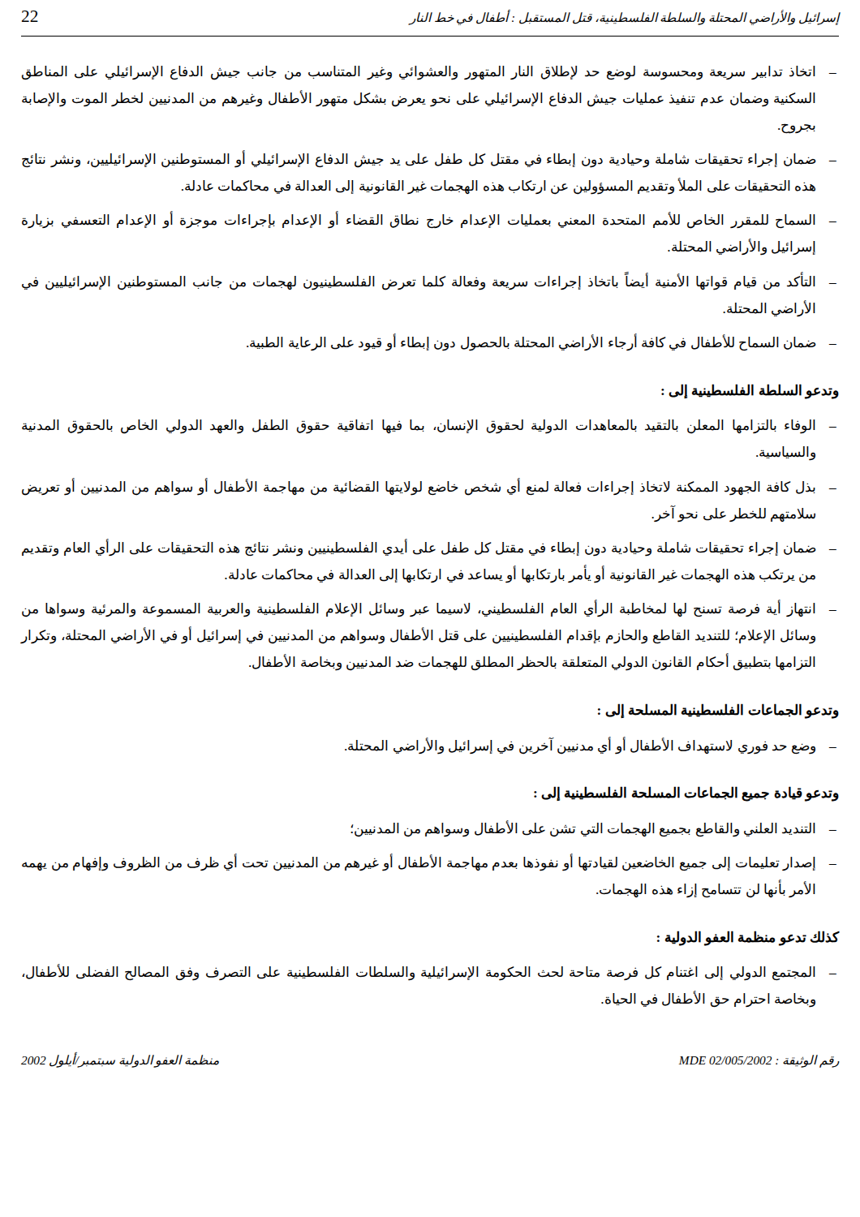إسرائيل والأراضي المحتلة والسلطة الفلسطينية، قتل المستقبل : أطفال في خط النار
22
اتخاذ تدابير سريعة ومحسوسة لوضع حد لإطلاق النار المتهور والعشوائي وغير المتناسب من جانب جيش الدفاع الإسرائيلي على المناطق السكنية وضمان عدم تنفيذ عمليات جيش الدفاع الإسرائيلي على نحو يعرض بشكل متهور الأطفال وغيرهم من المدنيين لخطر الموت والإصابة بجروح.
ضمان إجراء تحقيقات شاملة وحيادية دون إبطاء في مقتل كل طفل على يد جيش الدفاع الإسرائيلي أو المستوطنين الإسرائيليين، ونشر نتائج هذه التحقيقات على الملأ وتقديم المسؤولين عن ارتكاب هذه الهجمات غير القانونية إلى العدالة في محاكمات عادلة.
السماح للمقرر الخاص للأمم المتحدة المعني بعمليات الإعدام خارج نطاق القضاء أو الإعدام بإجراءات موجزة أو الإعدام التعسفي بزيارة إسرائيل والأراضي المحتلة.
التأكد من قيام قواتها الأمنية أيضاً باتخاذ إجراءات سريعة وفعالة كلما تعرض الفلسطينيون لهجمات من جانب المستوطنين الإسرائيليين في الأراضي المحتلة.
ضمان السماح للأطفال في كافة أرجاء الأراضي المحتلة بالحصول دون إبطاء أو قيود على الرعاية الطبية.
وتدعو السلطة الفلسطينية إلى :
الوفاء بالتزامها المعلن بالتقيد بالمعاهدات الدولية لحقوق الإنسان، بما فيها اتفاقية حقوق الطفل والعهد الدولي الخاص بالحقوق المدنية والسياسية.
بذل كافة الجهود الممكنة لاتخاذ إجراءات فعالة لمنع أي شخص خاضع لولايتها القضائية من مهاجمة الأطفال أو سواهم من المدنيين أو تعريض سلامتهم للخطر على نحو آخر.
ضمان إجراء تحقيقات شاملة وحيادية دون إبطاء في مقتل كل طفل على أيدي الفلسطينيين ونشر نتائج هذه التحقيقات على الرأي العام وتقديم من يرتكب هذه الهجمات غير القانونية أو يأمر بارتكابها أو يساعد في ارتكابها إلى العدالة في محاكمات عادلة.
انتهاز أية فرصة تسنح لها لمخاطبة الرأي العام الفلسطيني، لاسيما عبر وسائل الإعلام الفلسطينية والعربية المسموعة والمرئية وسواها من وسائل الإعلام؛ للتنديد القاطع والحازم بإقدام الفلسطينيين على قتل الأطفال وسواهم من المدنيين في إسرائيل أو في الأراضي المحتلة، وتكرار التزامها بتطبيق أحكام القانون الدولي المتعلقة بالحظر المطلق للهجمات ضد المدنيين وبخاصة الأطفال.
وتدعو الجماعات الفلسطينية المسلحة إلى :
وضع حد فوري لاستهداف الأطفال أو أي مدنيين آخرين في إسرائيل والأراضي المحتلة.
وتدعو قيادة جميع الجماعات المسلحة الفلسطينية إلى :
التنديد العلني والقاطع بجميع الهجمات التي تشن على الأطفال وسواهم من المدنيين؛
إصدار تعليمات إلى جميع الخاضعين لقيادتها أو نفوذها بعدم مهاجمة الأطفال أو غيرهم من المدنيين تحت أي ظرف من الظروف وإفهام من يهمه الأمر بأنها لن تتسامح إزاء هذه الهجمات.
كذلك تدعو منظمة العفو الدولية :
المجتمع الدولي إلى اغتنام كل فرصة متاحة لحث الحكومة الإسرائيلية والسلطات الفلسطينية على التصرف وفق المصالح الفضلى للأطفال، وبخاصة احترام حق الأطفال في الحياة.
رقم الوثيقة : MDE 02/005/2002
منظمة العفو الدولية سبتمبر/أيلول 2002